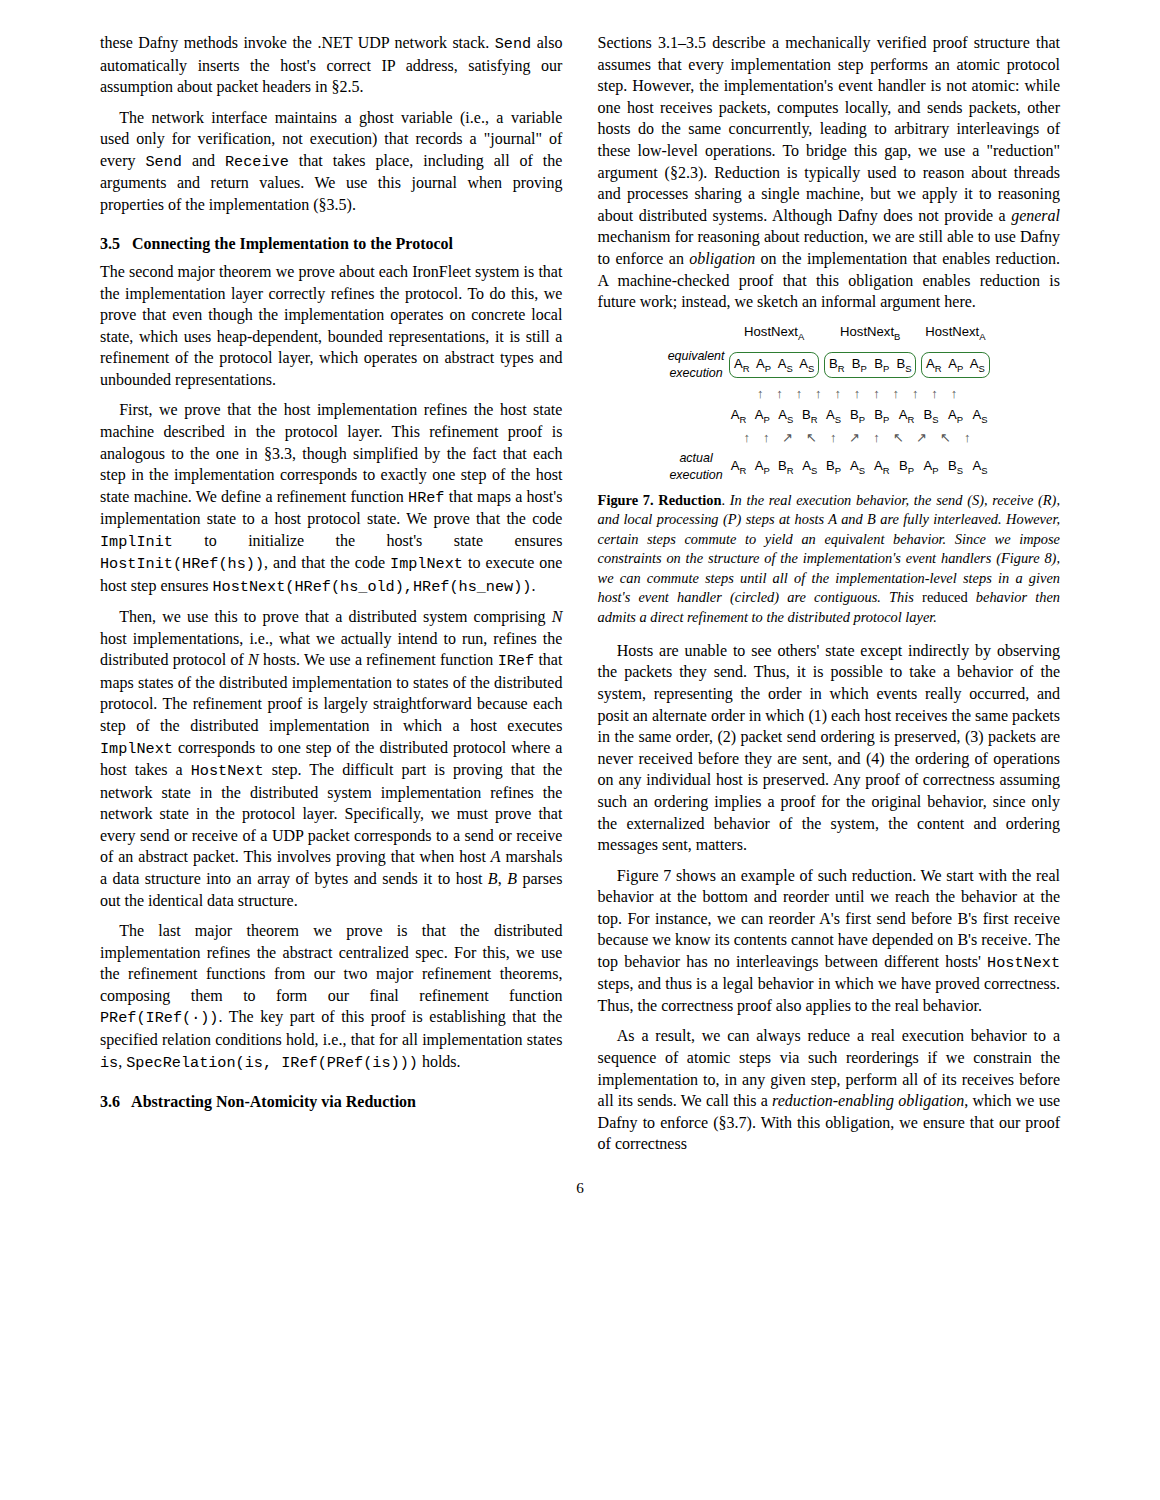these Dafny methods invoke the .NET UDP network stack. Send also automatically inserts the host's correct IP address, satisfying our assumption about packet headers in §2.5.
The network interface maintains a ghost variable (i.e., a variable used only for verification, not execution) that records a "journal" of every Send and Receive that takes place, including all of the arguments and return values. We use this journal when proving properties of the implementation (§3.5).
3.5 Connecting the Implementation to the Protocol
The second major theorem we prove about each IronFleet system is that the implementation layer correctly refines the protocol. To do this, we prove that even though the implementation operates on concrete local state, which uses heap-dependent, bounded representations, it is still a refinement of the protocol layer, which operates on abstract types and unbounded representations.
First, we prove that the host implementation refines the host state machine described in the protocol layer. This refinement proof is analogous to the one in §3.3, though simplified by the fact that each step in the implementation corresponds to exactly one step of the host state machine. We define a refinement function HRef that maps a host's implementation state to a host protocol state. We prove that the code ImplInit to initialize the host's state ensures HostInit(HRef(hs)), and that the code ImplNext to execute one host step ensures HostNext(HRef(hs_old),HRef(hs_new)).
Then, we use this to prove that a distributed system comprising N host implementations, i.e., what we actually intend to run, refines the distributed protocol of N hosts. We use a refinement function IRef that maps states of the distributed implementation to states of the distributed protocol. The refinement proof is largely straightforward because each step of the distributed implementation in which a host executes ImplNext corresponds to one step of the distributed protocol where a host takes a HostNext step. The difficult part is proving that the network state in the distributed system implementation refines the network state in the protocol layer. Specifically, we must prove that every send or receive of a UDP packet corresponds to a send or receive of an abstract packet. This involves proving that when host A marshals a data structure into an array of bytes and sends it to host B, B parses out the identical data structure.
The last major theorem we prove is that the distributed implementation refines the abstract centralized spec. For this, we use the refinement functions from our two major refinement theorems, composing them to form our final refinement function PRef(IRef(·)). The key part of this proof is establishing that the specified relation conditions hold, i.e., that for all implementation states is, SpecRelation(is, IRef(PRef(is))) holds.
3.6 Abstracting Non-Atomicity via Reduction
Sections 3.1–3.5 describe a mechanically verified proof structure that assumes that every implementation step performs an atomic protocol step. However, the implementation's event handler is not atomic: while one host receives packets, computes locally, and sends packets, other hosts do the same concurrently, leading to arbitrary interleavings of these low-level operations. To bridge this gap, we use a "reduction" argument (§2.3). Reduction is typically used to reason about threads and processes sharing a single machine, but we apply it to reasoning about distributed systems. Although Dafny does not provide a general mechanism for reasoning about reduction, we are still able to use Dafny to enforce an obligation on the implementation that enables reduction. A machine-checked proof that this obligation enables reduction is future work; instead, we sketch an informal argument here.
| | HostNext A | HostNext B | HostNext A |
| equivalent execution | A R A P A S A S | B R B P B P B S | A R A P A S |
| | ↑ ↑ ↑ ↑ ↑ ↑ ↑ ↑ ↑ ↑ ↑ |
| | A R | A P | A S | B R | A S | B P | B P | A R | B S | A P | A S |
| | ↑ ↑ ↗ ↖ ↑ ↗ ↑ ↖ ↗ ↖ ↑ |
| actual execution | A R | A P | B R | A S | B P | A S | A R | B P | A P | B S | A S |
Figure 7. Reduction. In the real execution behavior, the send (S), receive (R), and local processing (P) steps at hosts A and B are fully interleaved. However, certain steps commute to yield an equivalent behavior. Since we impose constraints on the structure of the implementation's event handlers (Figure 8), we can commute steps until all of the implementation-level steps in a given host's event handler (circled) are contiguous. This reduced behavior then admits a direct refinement to the distributed protocol layer.
Hosts are unable to see others' state except indirectly by observing the packets they send. Thus, it is possible to take a behavior of the system, representing the order in which events really occurred, and posit an alternate order in which (1) each host receives the same packets in the same order, (2) packet send ordering is preserved, (3) packets are never received before they are sent, and (4) the ordering of operations on any individual host is preserved. Any proof of correctness assuming such an ordering implies a proof for the original behavior, since only the externalized behavior of the system, the content and ordering messages sent, matters.
Figure 7 shows an example of such reduction. We start with the real behavior at the bottom and reorder until we reach the behavior at the top. For instance, we can reorder A's first send before B's first receive because we know its contents cannot have depended on B's receive. The top behavior has no interleavings between different hosts' HostNext steps, and thus is a legal behavior in which we have proved correctness. Thus, the correctness proof also applies to the real behavior.
As a result, we can always reduce a real execution behavior to a sequence of atomic steps via such reorderings if we constrain the implementation to, in any given step, perform all of its receives before all its sends. We call this a reduction-enabling obligation, which we use Dafny to enforce (§3.7). With this obligation, we ensure that our proof of correctness
6